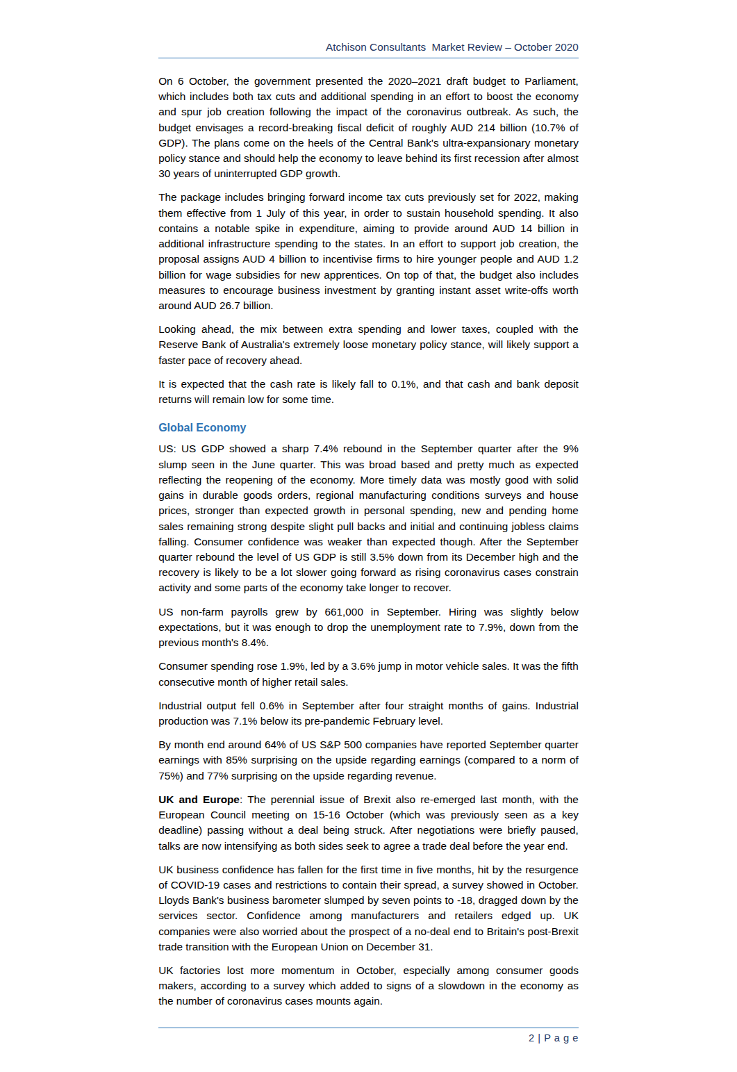Atchison Consultants Market Review – October 2020
On 6 October, the government presented the 2020–2021 draft budget to Parliament, which includes both tax cuts and additional spending in an effort to boost the economy and spur job creation following the impact of the coronavirus outbreak. As such, the budget envisages a record-breaking fiscal deficit of roughly AUD 214 billion (10.7% of GDP). The plans come on the heels of the Central Bank's ultra-expansionary monetary policy stance and should help the economy to leave behind its first recession after almost 30 years of uninterrupted GDP growth.
The package includes bringing forward income tax cuts previously set for 2022, making them effective from 1 July of this year, in order to sustain household spending. It also contains a notable spike in expenditure, aiming to provide around AUD 14 billion in additional infrastructure spending to the states. In an effort to support job creation, the proposal assigns AUD 4 billion to incentivise firms to hire younger people and AUD 1.2 billion for wage subsidies for new apprentices. On top of that, the budget also includes measures to encourage business investment by granting instant asset write-offs worth around AUD 26.7 billion.
Looking ahead, the mix between extra spending and lower taxes, coupled with the Reserve Bank of Australia's extremely loose monetary policy stance, will likely support a faster pace of recovery ahead.
It is expected that the cash rate is likely fall to 0.1%, and that cash and bank deposit returns will remain low for some time.
Global Economy
US: US GDP showed a sharp 7.4% rebound in the September quarter after the 9% slump seen in the June quarter. This was broad based and pretty much as expected reflecting the reopening of the economy. More timely data was mostly good with solid gains in durable goods orders, regional manufacturing conditions surveys and house prices, stronger than expected growth in personal spending, new and pending home sales remaining strong despite slight pull backs and initial and continuing jobless claims falling. Consumer confidence was weaker than expected though. After the September quarter rebound the level of US GDP is still 3.5% down from its December high and the recovery is likely to be a lot slower going forward as rising coronavirus cases constrain activity and some parts of the economy take longer to recover.
US non-farm payrolls grew by 661,000 in September. Hiring was slightly below expectations, but it was enough to drop the unemployment rate to 7.9%, down from the previous month's 8.4%.
Consumer spending rose 1.9%, led by a 3.6% jump in motor vehicle sales. It was the fifth consecutive month of higher retail sales.
Industrial output fell 0.6% in September after four straight months of gains. Industrial production was 7.1% below its pre-pandemic February level.
By month end around 64% of US S&P 500 companies have reported September quarter earnings with 85% surprising on the upside regarding earnings (compared to a norm of 75%) and 77% surprising on the upside regarding revenue.
UK and Europe: The perennial issue of Brexit also re-emerged last month, with the European Council meeting on 15-16 October (which was previously seen as a key deadline) passing without a deal being struck. After negotiations were briefly paused, talks are now intensifying as both sides seek to agree a trade deal before the year end.
UK business confidence has fallen for the first time in five months, hit by the resurgence of COVID-19 cases and restrictions to contain their spread, a survey showed in October. Lloyds Bank's business barometer slumped by seven points to -18, dragged down by the services sector. Confidence among manufacturers and retailers edged up. UK companies were also worried about the prospect of a no-deal end to Britain's post-Brexit trade transition with the European Union on December 31.
UK factories lost more momentum in October, especially among consumer goods makers, according to a survey which added to signs of a slowdown in the economy as the number of coronavirus cases mounts again.
2 | P a g e